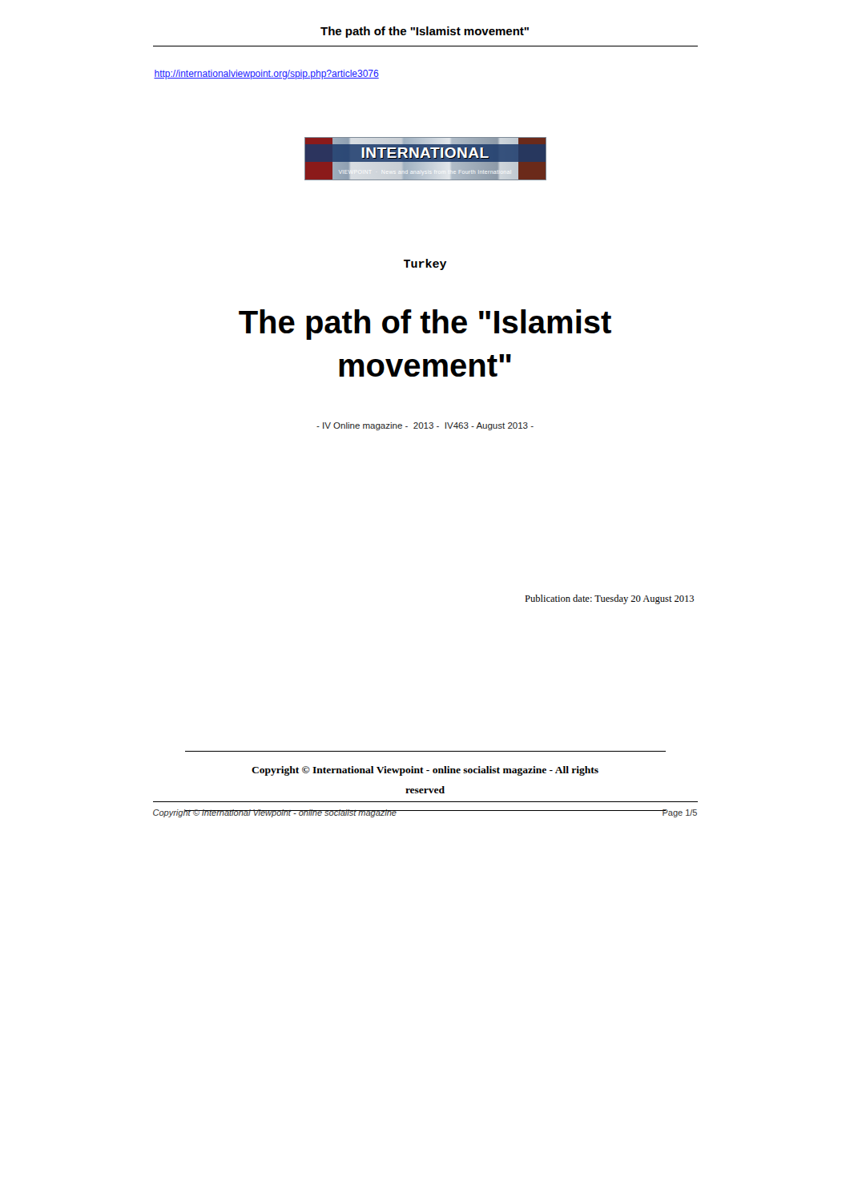The path of the "Islamist movement"
http://internationalviewpoint.org/spip.php?article3076
INTERNATIONAL
VIEWPOINT · News and analysis from the Fourth International
Turkey
The path of the "Islamist
movement"
- IV Online magazine - 2013 - IV463 - August 2013 -
Publication date: Tuesday 20 August 2013
Copyright © International Viewpoint - online socialist magazine - All rights
reserved
Copyright © International Viewpoint - online socialist magazine
Page 1/5